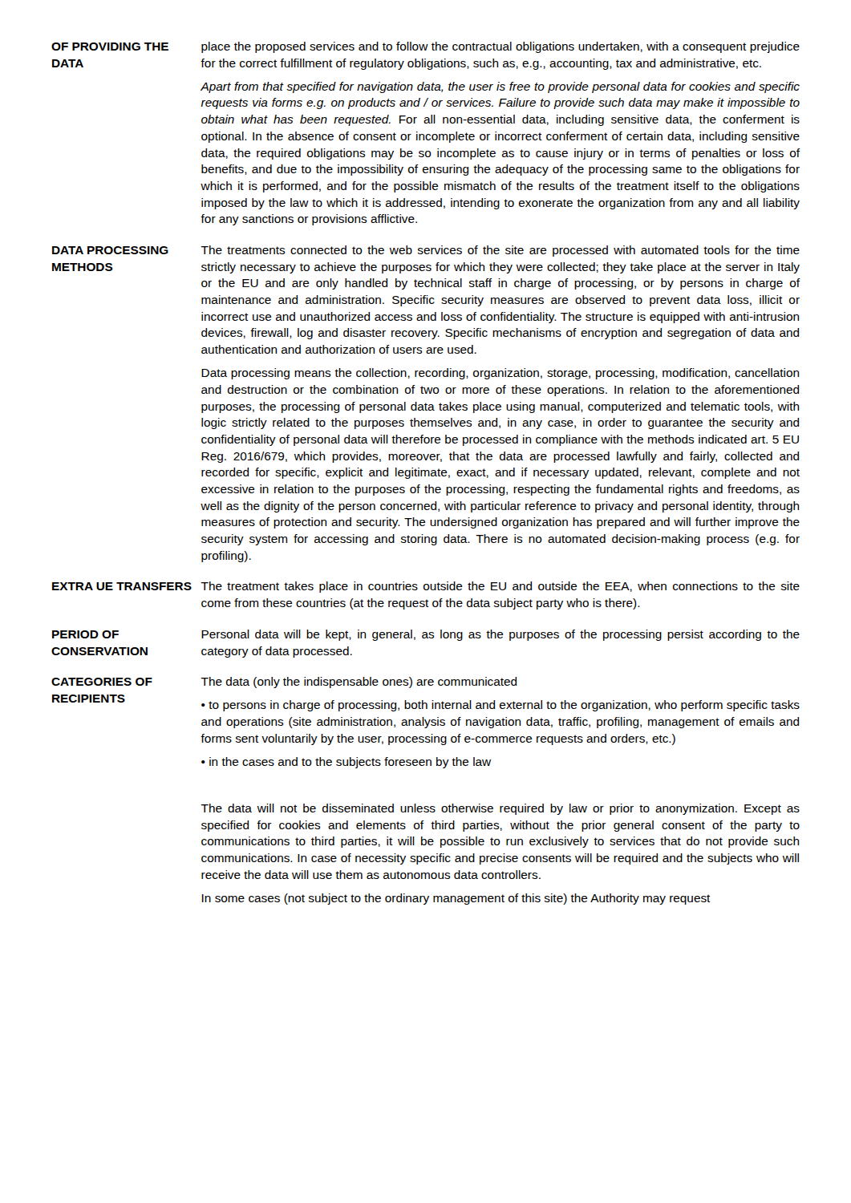| Of providing the data | place the proposed services and to follow the contractual obligations undertaken, with a consequent prejudice for the correct fulfillment of regulatory obligations, such as, e.g., accounting, tax and administrative, etc. Apart from that specified for navigation data, the user is free to provide personal data for cookies and specific requests via forms e.g. on products and / or services. Failure to provide such data may make it impossible to obtain what has been requested. For all non-essential data, including sensitive data, the conferment is optional. In the absence of consent or incomplete or incorrect conferment of certain data, including sensitive data, the required obligations may be so incomplete as to cause injury or in terms of penalties or loss of benefits, and due to the impossibility of ensuring the adequacy of the processing same to the obligations for which it is performed, and for the possible mismatch of the results of the treatment itself to the obligations imposed by the law to which it is addressed, intending to exonerate the organization from any and all liability for any sanctions or provisions afflictive. |
| Data processing methods | The treatments connected to the web services of the site are processed with automated tools for the time strictly necessary to achieve the purposes for which they were collected; they take place at the server in Italy or the EU and are only handled by technical staff in charge of processing, or by persons in charge of maintenance and administration. Specific security measures are observed to prevent data loss, illicit or incorrect use and unauthorized access and loss of confidentiality. The structure is equipped with anti-intrusion devices, firewall, log and disaster recovery. Specific mechanisms of encryption and segregation of data and authentication and authorization of users are used. Data processing means the collection, recording, organization, storage, processing, modification, cancellation and destruction or the combination of two or more of these operations. In relation to the aforementioned purposes, the processing of personal data takes place using manual, computerized and telematic tools, with logic strictly related to the purposes themselves and, in any case, in order to guarantee the security and confidentiality of personal data will therefore be processed in compliance with the methods indicated art. 5 EU Reg. 2016/679, which provides, moreover, that the data are processed lawfully and fairly, collected and recorded for specific, explicit and legitimate, exact, and if necessary updated, relevant, complete and not excessive in relation to the purposes of the processing, respecting the fundamental rights and freedoms, as well as the dignity of the person concerned, with particular reference to privacy and personal identity, through measures of protection and security. The undersigned organization has prepared and will further improve the security system for accessing and storing data. There is no automated decision-making process (e.g. for profiling). |
| Extra UE transfers | The treatment takes place in countries outside the EU and outside the EEA, when connections to the site come from these countries (at the request of the data subject party who is there). |
| Period of conservation | Personal data will be kept, in general, as long as the purposes of the processing persist according to the category of data processed. |
| Categories of recipients | The data (only the indispensable ones) are communicated • to persons in charge of processing, both internal and external to the organization, who perform specific tasks and operations (site administration, analysis of navigation data, traffic, profiling, management of emails and forms sent voluntarily by the user, processing of e-commerce requests and orders, etc.) • in the cases and to the subjects foreseen by the law The data will not be disseminated unless otherwise required by law or prior to anonymization. Except as specified for cookies and elements of third parties, without the prior general consent of the party to communications to third parties, it will be possible to run exclusively to services that do not provide such communications. In case of necessity specific and precise consents will be required and the subjects who will receive the data will use them as autonomous data controllers. In some cases (not subject to the ordinary management of this site) the Authority may request |